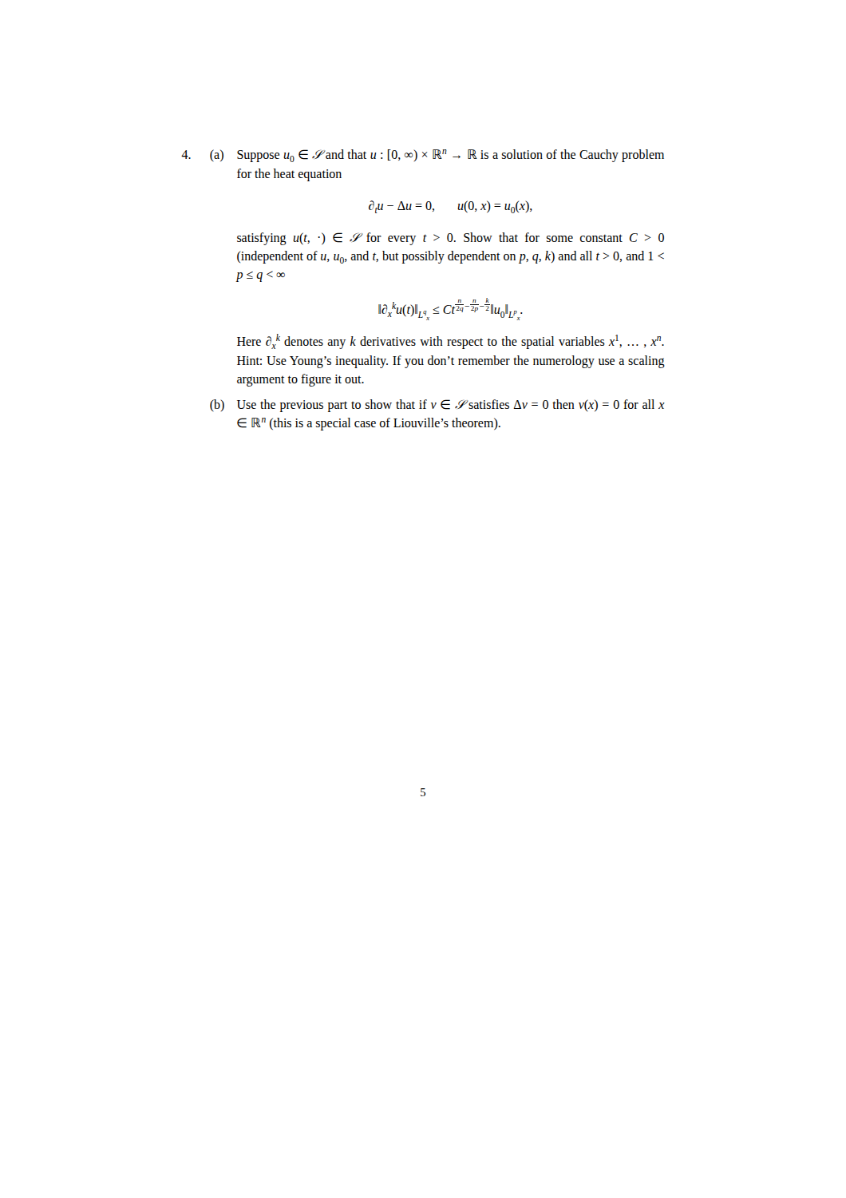4.
(a)
Suppose u0 ∈ 𝒮 and that u : [0, ∞) × ℝn → ℝ is a solution of the Cauchy problem for the heat equation
∂tu − Δu = 0, u(0, x) = u0(x),
satisfying u(t, ·) ∈ 𝒮 for every t > 0. Show that for some constant C > 0 (independent of u, u0, and t, but possibly dependent on p, q, k) and all t > 0, and 1 < p ≤ q < ∞
‖∂xku(t)‖Lqx ≤ Ct n 2q−n 2p−k 2‖u0‖Lpx.
Here ∂xk denotes any k derivatives with respect to the spatial variables x1, … , xn. Hint: Use Young’s inequality. If you don’t remember the numerology use a scaling argument to figure it out.
(b)
Use the previous part to show that if v ∈ 𝒮 satisfies Δv = 0 then v(x) = 0 for all x ∈ ℝn (this is a special case of Liouville’s theorem).
5